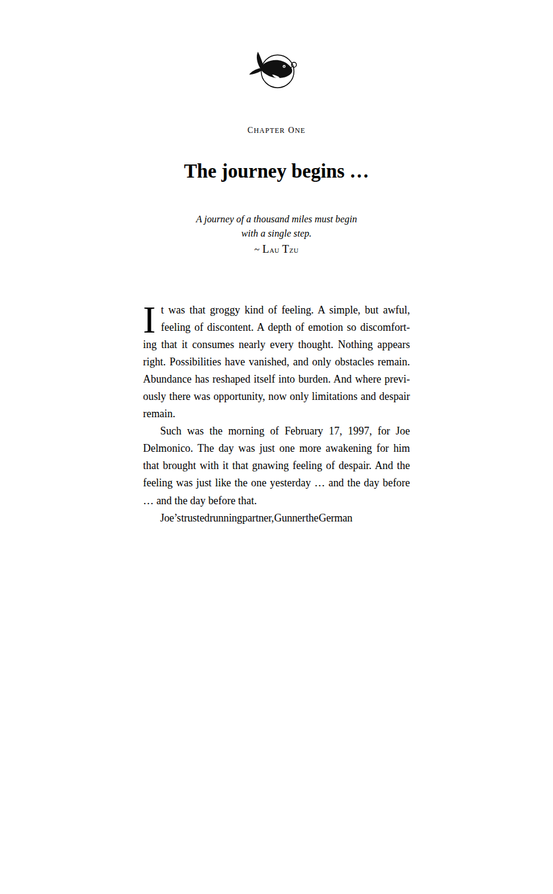Chapter One
The journey begins …
A journey of a thousand miles must begin
with a single step.
~ Lau Tzu
It was that groggy kind of feeling. A simple, but awful, feeling of discontent. A depth of emotion so discomforting that it consumes nearly every thought. Nothing appears right. Possibilities have vanished, and only obstacles remain. Abundance has reshaped itself into burden. And where previously there was opportunity, now only limitations and despair remain.
Such was the morning of February 17, 1997, for Joe Delmonico. The day was just one more awakening for him that brought with it that gnawing feeling of despair. And the feeling was just like the one yesterday … and the day before … and the day before that.
Joe’s trusted running partner, Gunner the German